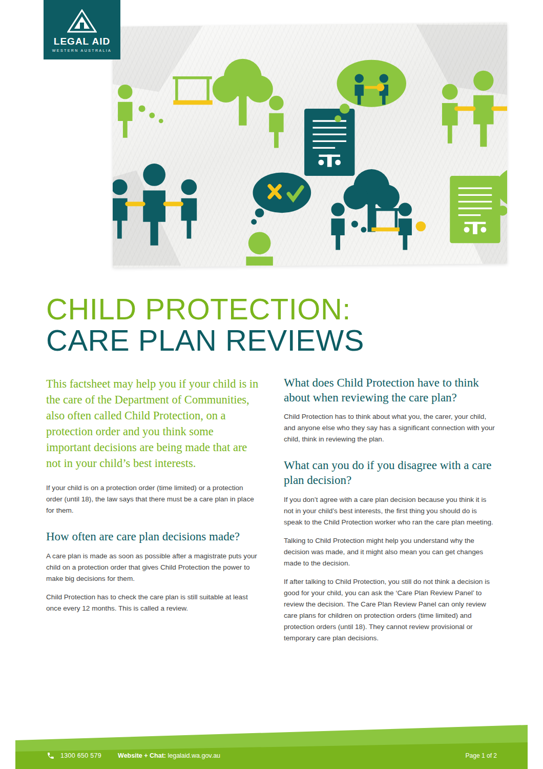LEGAL AID
Western Australia
CHILD PROTECTION: CARE PLAN REVIEWS
This factsheet may help you if your child is in the care of the Department of Communities, also often called Child Protection, on a protection order and you think some important decisions are being made that are not in your child’s best interests.
If your child is on a protection order (time limited) or a protection order (until 18), the law says that there must be a care plan in place for them.
How often are care plan decisions made?
A care plan is made as soon as possible after a magistrate puts your child on a protection order that gives Child Protection the power to make big decisions for them.
Child Protection has to check the care plan is still suitable at least once every 12 months. This is called a review.
What does Child Protection have to think about when reviewing the care plan?
Child Protection has to think about what you, the carer, your child, and anyone else who they say has a significant connection with your child, think in reviewing the plan.
What can you do if you disagree with a care plan decision?
If you don’t agree with a care plan decision because you think it is not in your child’s best interests, the first thing you should do is speak to the Child Protection worker who ran the care plan meeting.
Talking to Child Protection might help you understand why the decision was made, and it might also mean you can get changes made to the decision.
If after talking to Child Protection, you still do not think a decision is good for your child, you can ask the ‘Care Plan Review Panel’ to review the decision. The Care Plan Review Panel can only review care plans for children on protection orders (time limited) and protection orders (until 18). They cannot review provisional or temporary care plan decisions.
1300 650 579 Website + Chat: legalaid.wa.gov.au
Page 1 of 2